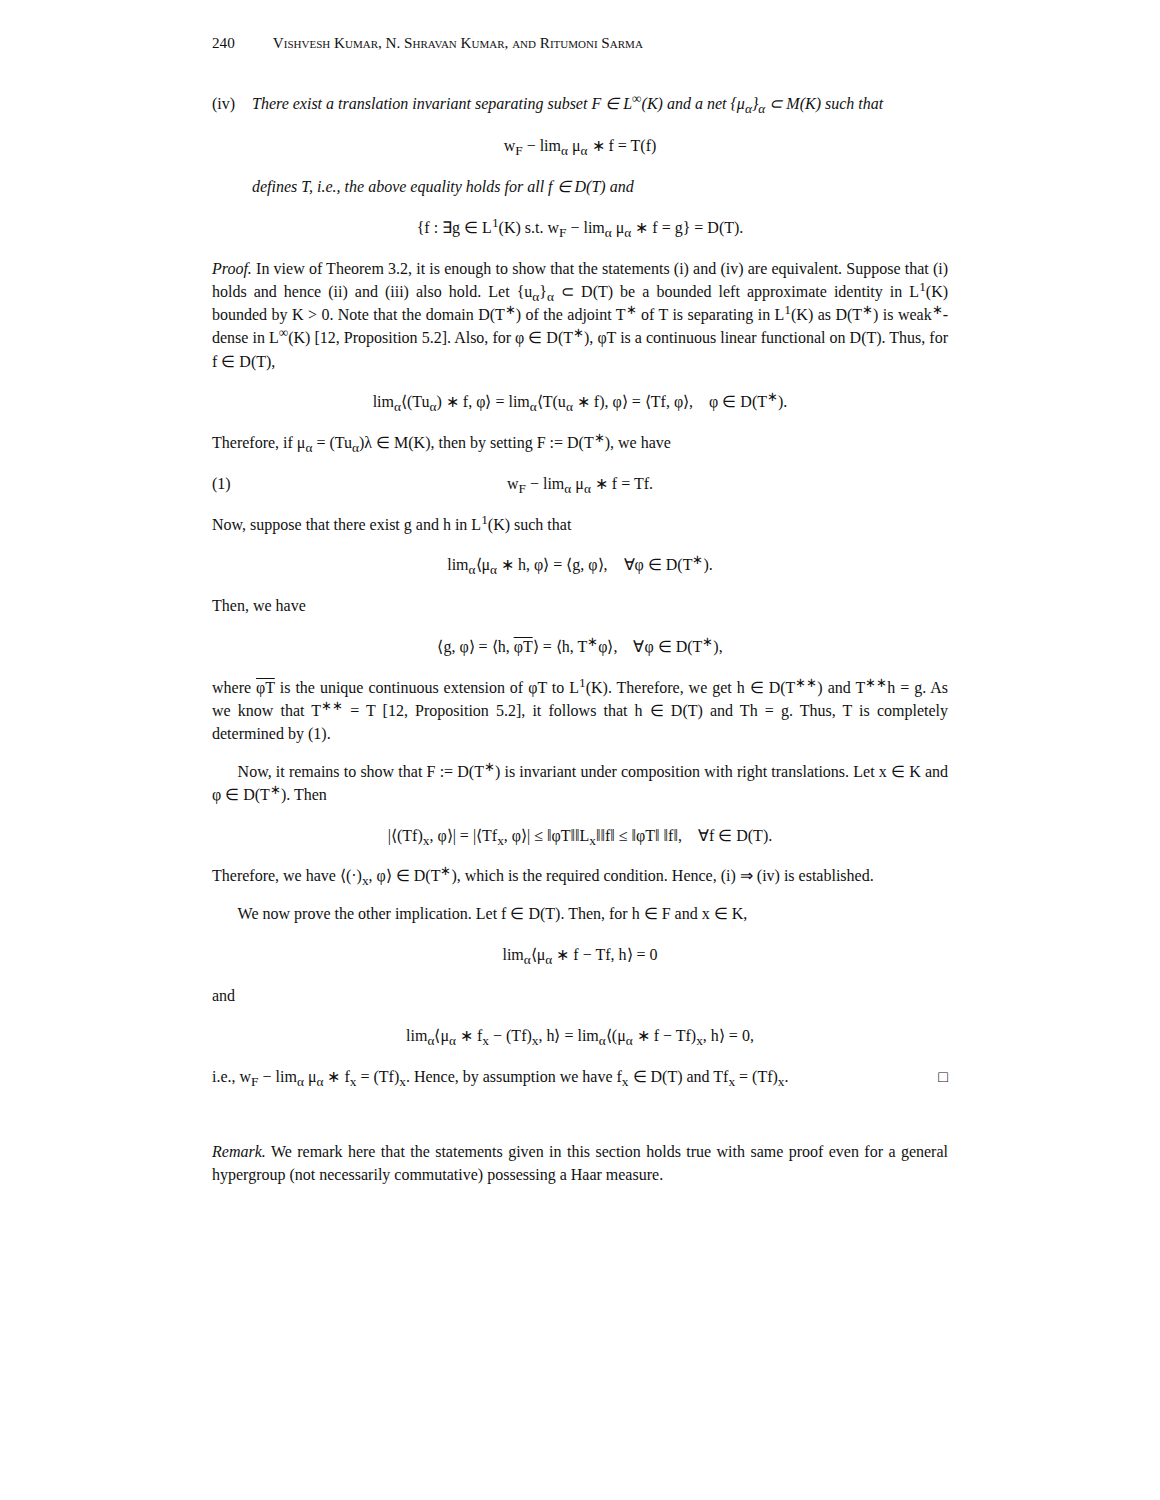240 Vishvesh Kumar, N. Shravan Kumar, and Ritumoni Sarma
(iv) There exist a translation invariant separating subset F ∈ L∞(K) and a net {μα}α ⊂ M(K) such that
wF − limα μα ∗ f = T(f)
defines T, i.e., the above equality holds for all f ∈ D(T) and
{f : ∃g ∈ L1(K) s.t. wF − limα μα ∗ f = g} = D(T).
Proof. In view of Theorem 3.2, it is enough to show that the statements (i) and (iv) are equivalent. Suppose that (i) holds and hence (ii) and (iii) also hold. Let {uα}α ⊂ D(T) be a bounded left approximate identity in L1(K) bounded by K > 0. Note that the domain D(T∗) of the adjoint T∗ of T is separating in L1(K) as D(T∗) is weak∗-dense in L∞(K) [12, Proposition 5.2]. Also, for φ ∈ D(T∗), φT is a continuous linear functional on D(T). Thus, for f ∈ D(T),
limα⟨(Tuα) ∗ f, φ⟩ = limα⟨T(uα ∗ f), φ⟩ = ⟨Tf, φ⟩, φ ∈ D(T∗).
Therefore, if μα = (Tuα)λ ∈ M(K), then by setting F := D(T∗), we have
(1) wF − limα μα ∗ f = Tf.
Now, suppose that there exist g and h in L1(K) such that
limα⟨μα ∗ h, φ⟩ = ⟨g, φ⟩, ∀φ ∈ D(T∗).
Then, we have
⟨g, φ⟩ = ⟨h, φT⟩ = ⟨h, T∗φ⟩, ∀φ ∈ D(T∗),
where φT is the unique continuous extension of φT to L1(K). Therefore, we get h ∈ D(T∗∗) and T∗∗h = g. As we know that T∗∗ = T [12, Proposition 5.2], it follows that h ∈ D(T) and Th = g. Thus, T is completely determined by (1).
Now, it remains to show that F := D(T∗) is invariant under composition with right translations. Let x ∈ K and φ ∈ D(T∗). Then
|⟨(Tf)x, φ⟩| = |⟨Tfx, φ⟩| ≤ ‖φT‖‖Lx‖‖f‖ ≤ ‖φT‖ ‖f‖, ∀f ∈ D(T).
Therefore, we have ⟨(·)x, φ⟩ ∈ D(T∗), which is the required condition. Hence, (i) ⇒ (iv) is established.
We now prove the other implication. Let f ∈ D(T). Then, for h ∈ F and x ∈ K,
limα⟨μα ∗ f − Tf, h⟩ = 0
and
limα⟨μα ∗ fx − (Tf)x, h⟩ = limα⟨(μα ∗ f − Tf)x, h⟩ = 0,
i.e., wF − limα μα ∗ fx = (Tf)x. Hence, by assumption we have fx ∈ D(T) and Tfx = (Tf)x. □
Remark. We remark here that the statements given in this section holds true with same proof even for a general hypergroup (not necessarily commutative) possessing a Haar measure.